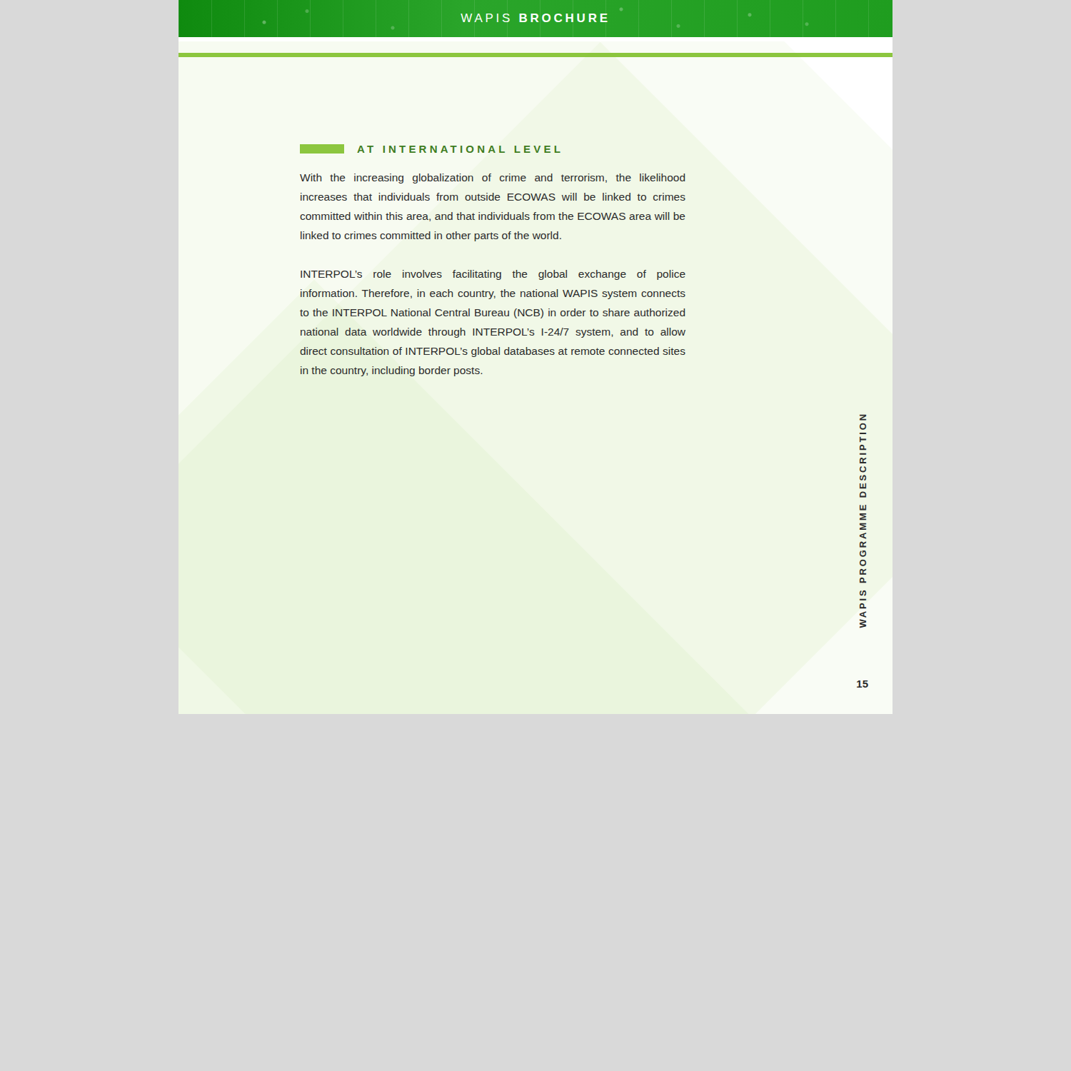WAPIS BROCHURE
At International Level
With the increasing globalization of crime and terrorism, the likelihood increases that individuals from outside ECOWAS will be linked to crimes committed within this area, and that individuals from the ECOWAS area will be linked to crimes committed in other parts of the world.
INTERPOL’s role involves facilitating the global exchange of police information. Therefore, in each country, the national WAPIS system connects to the INTERPOL National Central Bureau (NCB) in order to share authorized national data worldwide through INTERPOL’s I-24/7 system, and to allow direct consultation of INTERPOL’s global databases at remote connected sites in the country, including border posts.
WAPIS PROGRAMME DESCRIPTION
15